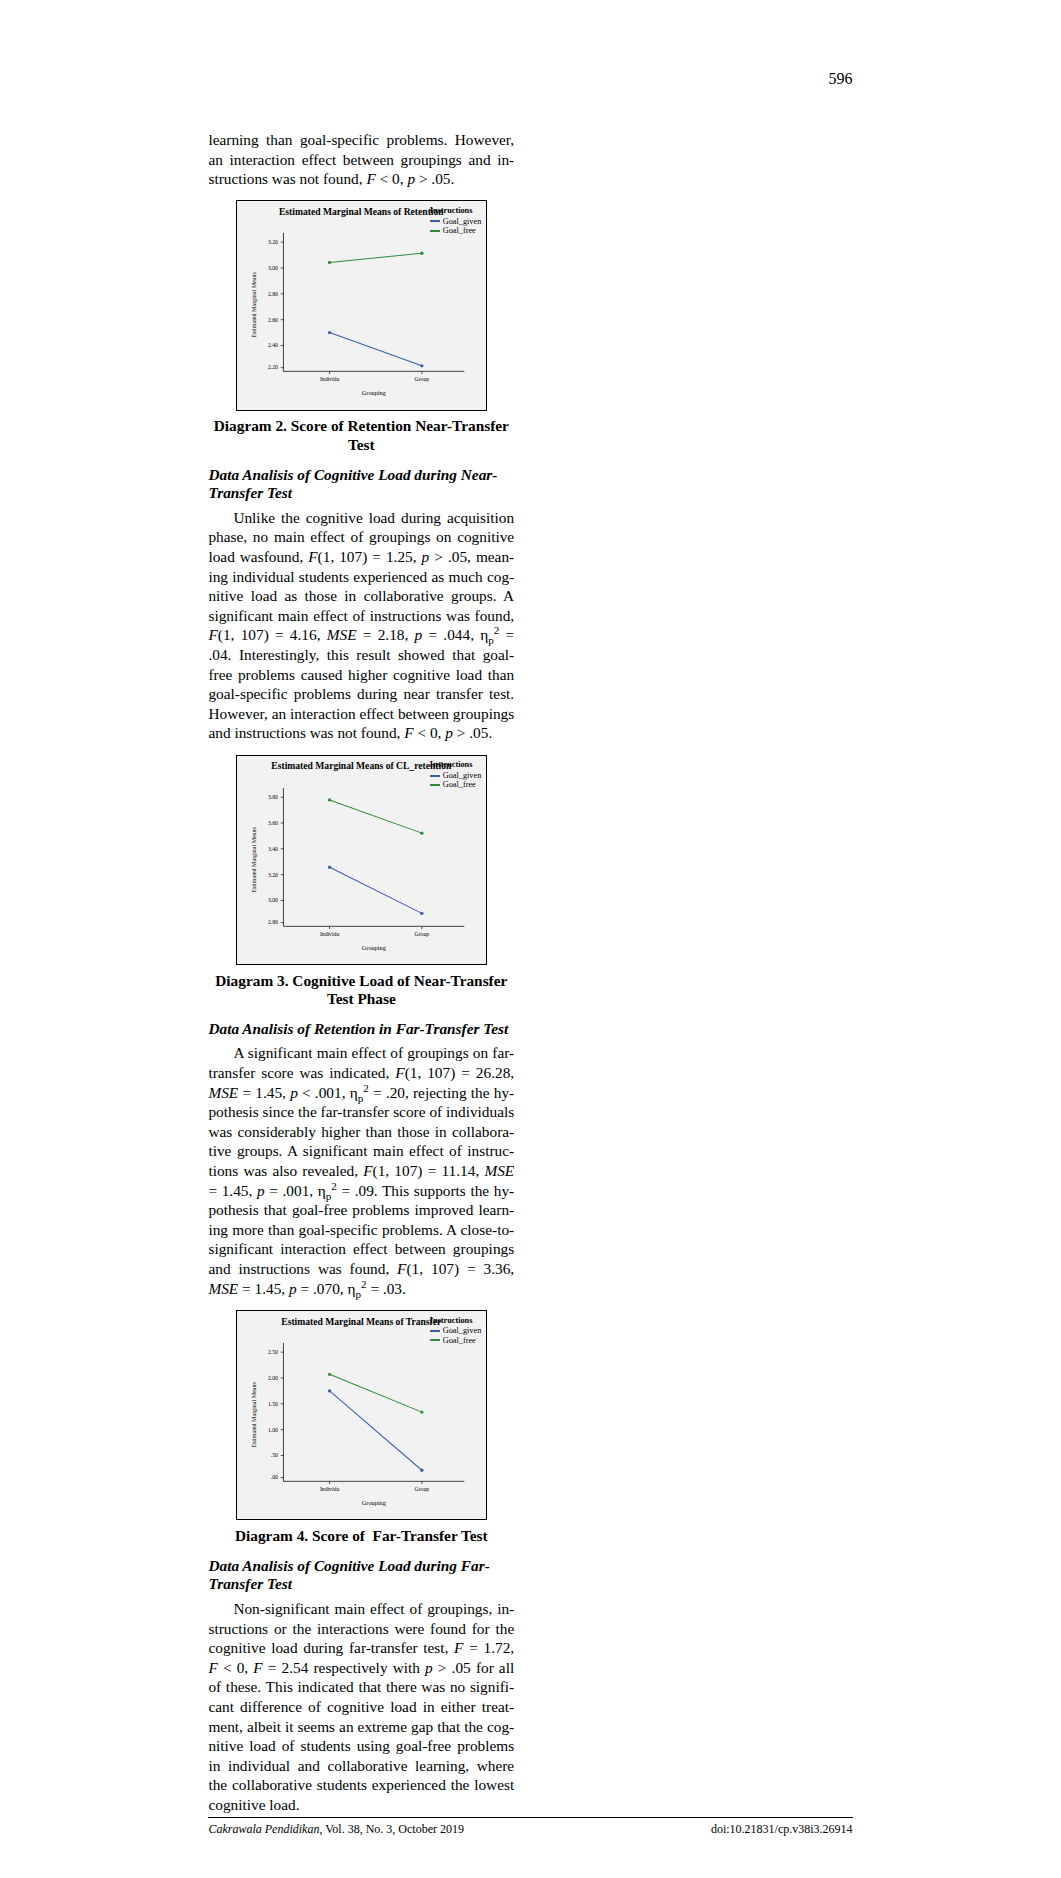596
learning than goal-specific problems. However, an interaction effect between groupings and instructions was not found, F < 0, p > .05.
Estimated Marginal Means of Retention
Instructions
Goal_given
Goal_free
3.20 3.00 2.80 2.60 2.40 2.20 Estimated Marginal Means Individu Group Grouping
Diagram 2. Score of Retention Near-Transfer Test
Data Analisis of Cognitive Load during Near-Transfer Test
Unlike the cognitive load during acquisition phase, no main effect of groupings on cognitive load wasfound, F(1, 107) = 1.25, p > .05, meaning individual students experienced as much cognitive load as those in collaborative groups. A significant main effect of instructions was found, F(1, 107) = 4.16, MSE = 2.18, p = .044, ηp2 = .04. Interestingly, this result showed that goal-free problems caused higher cognitive load than goal-specific problems during near transfer test. However, an interaction effect between groupings and instructions was not found, F < 0, p > .05.
Estimated Marginal Means of CL_retention
Instructions
Goal_given
Goal_free
3.80 3.60 3.40 3.20 3.00 2.80 Estimated Marginal Means Individu Group Grouping
Diagram 3. Cognitive Load of Near-Transfer Test Phase
Data Analisis of Retention in Far-Transfer Test
A significant main effect of groupings on far-transfer score was indicated, F(1, 107) = 26.28, MSE = 1.45, p < .001, ηp2 = .20, rejecting the hypothesis since the far-transfer score of individuals was considerably higher than those in collaborative groups. A significant main effect of instructions was also revealed, F(1, 107) = 11.14, MSE = 1.45, p = .001, ηp2 = .09. This supports the hypothesis that goal-free problems improved learning more than goal-specific problems. A close-to-significant interaction effect between groupings and instructions was found, F(1, 107) = 3.36, MSE = 1.45, p = .070, ηp2 = .03.
Estimated Marginal Means of Transfer
Instructions
Goal_given
Goal_free
2.50 2.00 1.50 1.00 .50 .00 Estimated Marginal Means Individu Group Grouping
Diagram 4. Score of Far-Transfer Test
Data Analisis of Cognitive Load during Far-Transfer Test
Non-significant main effect of groupings, instructions or the interactions were found for the cognitive load during far-transfer test, F = 1.72, F < 0, F = 2.54 respectively with p > .05 for all of these. This indicated that there was no significant difference of cognitive load in either treatment, albeit it seems an extreme gap that the cognitive load of students using goal-free problems in individual and collaborative learning, where the collaborative students experienced the lowest cognitive load.
Cakrawala Pendidikan, Vol. 38, No. 3, October 2019
doi:10.21831/cp.v38i3.26914